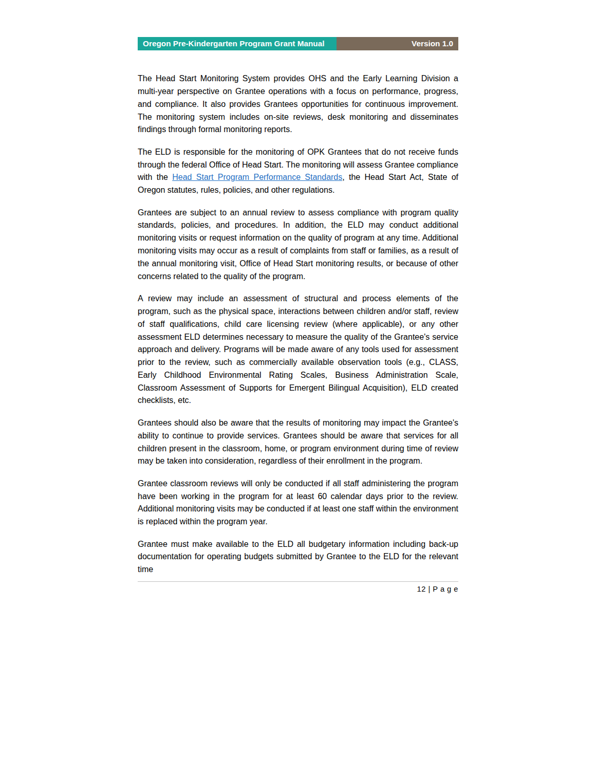Oregon Pre-Kindergarten Program Grant Manual
Version 1.0
The Head Start Monitoring System provides OHS and the Early Learning Division a multi-year perspective on Grantee operations with a focus on performance, progress, and compliance. It also provides Grantees opportunities for continuous improvement. The monitoring system includes on-site reviews, desk monitoring and disseminates findings through formal monitoring reports.
The ELD is responsible for the monitoring of OPK Grantees that do not receive funds through the federal Office of Head Start. The monitoring will assess Grantee compliance with the Head Start Program Performance Standards, the Head Start Act, State of Oregon statutes, rules, policies, and other regulations.
Grantees are subject to an annual review to assess compliance with program quality standards, policies, and procedures. In addition, the ELD may conduct additional monitoring visits or request information on the quality of program at any time. Additional monitoring visits may occur as a result of complaints from staff or families, as a result of the annual monitoring visit, Office of Head Start monitoring results, or because of other concerns related to the quality of the program.
A review may include an assessment of structural and process elements of the program, such as the physical space, interactions between children and/or staff, review of staff qualifications, child care licensing review (where applicable), or any other assessment ELD determines necessary to measure the quality of the Grantee's service approach and delivery. Programs will be made aware of any tools used for assessment prior to the review, such as commercially available observation tools (e.g., CLASS, Early Childhood Environmental Rating Scales, Business Administration Scale, Classroom Assessment of Supports for Emergent Bilingual Acquisition), ELD created checklists, etc.
Grantees should also be aware that the results of monitoring may impact the Grantee's ability to continue to provide services. Grantees should be aware that services for all children present in the classroom, home, or program environment during time of review may be taken into consideration, regardless of their enrollment in the program.
Grantee classroom reviews will only be conducted if all staff administering the program have been working in the program for at least 60 calendar days prior to the review. Additional monitoring visits may be conducted if at least one staff within the environment is replaced within the program year.
Grantee must make available to the ELD all budgetary information including back-up documentation for operating budgets submitted by Grantee to the ELD for the relevant time
12 | P a g e